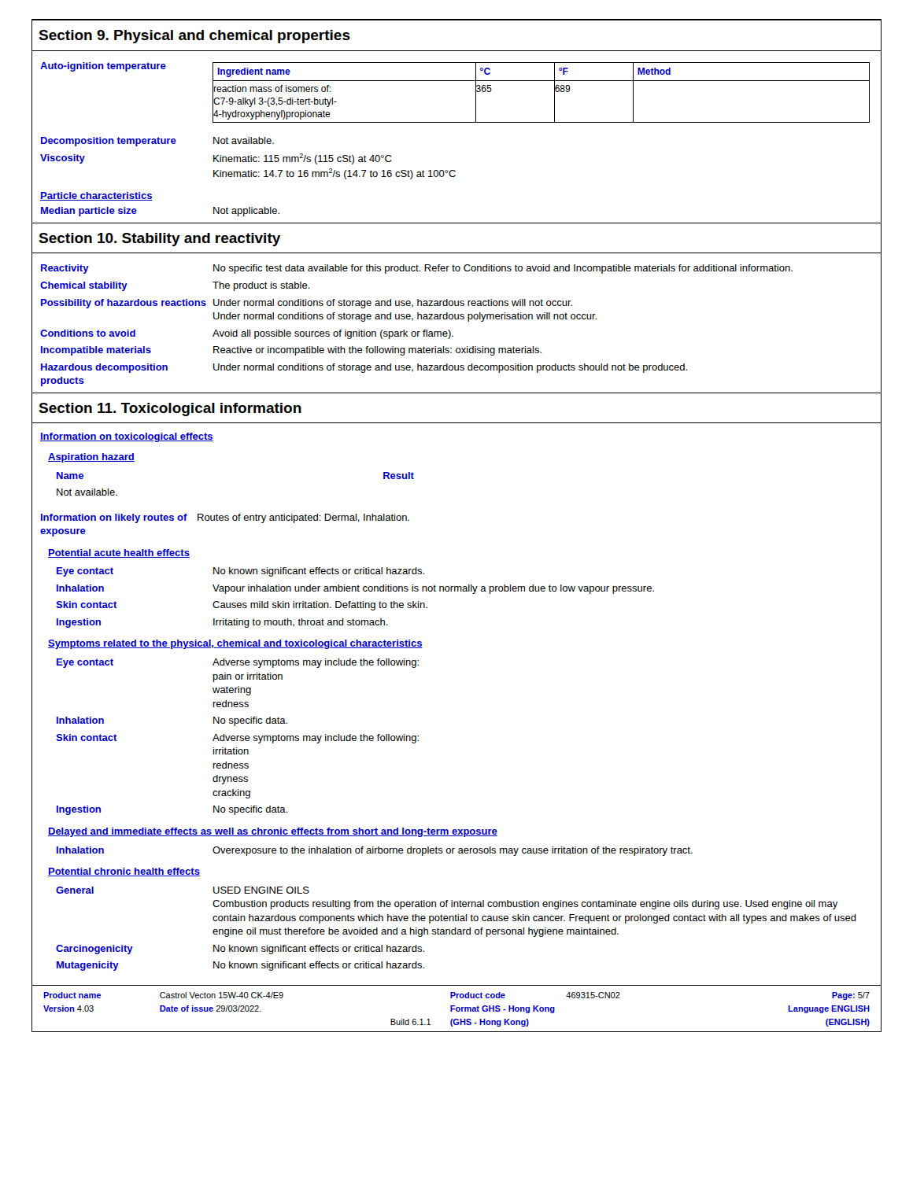Section 9. Physical and chemical properties
| Auto-ignition temperature | / Ingredient name / °C / °F / Method / / --- / --- / --- / --- / / reaction mass of isomers of: C7-9-alkyl 3-(3,5-di-tert-butyl- 4-hydroxyphenyl)propionate / 365 / 689 / / |
| Decomposition temperature | Not available. |
| Viscosity | Kinematic: 115 mm 2 /s (115 cSt) at 40°C Kinematic: 14.7 to 16 mm 2 /s (14.7 to 16 cSt) at 100°C |
Particle characteristics
| Median particle size | Not applicable. |
Section 10. Stability and reactivity
| Reactivity | No specific test data available for this product. Refer to Conditions to avoid and Incompatible materials for additional information. |
| Chemical stability | The product is stable. |
| Possibility of hazardous reactions | Under normal conditions of storage and use, hazardous reactions will not occur. Under normal conditions of storage and use, hazardous polymerisation will not occur. |
| Conditions to avoid | Avoid all possible sources of ignition (spark or flame). |
| Incompatible materials | Reactive or incompatible with the following materials: oxidising materials. |
| Hazardous decomposition products | Under normal conditions of storage and use, hazardous decomposition products should not be produced. |
Section 11. Toxicological information
Information on toxicological effects
Aspiration hazard
| Name | Result |
| Not available. |
| Information on likely routes of exposure | Routes of entry anticipated: Dermal, Inhalation. |
Potential acute health effects
| Eye contact | No known significant effects or critical hazards. |
| Inhalation | Vapour inhalation under ambient conditions is not normally a problem due to low vapour pressure. |
| Skin contact | Causes mild skin irritation. Defatting to the skin. |
| Ingestion | Irritating to mouth, throat and stomach. |
Symptoms related to the physical, chemical and toxicological characteristics
| Eye contact | Adverse symptoms may include the following: pain or irritation watering redness |
| Inhalation | No specific data. |
| Skin contact | Adverse symptoms may include the following: irritation redness dryness cracking |
| Ingestion | No specific data. |
Delayed and immediate effects as well as chronic effects from short and long-term exposure
| Inhalation | Overexposure to the inhalation of airborne droplets or aerosols may cause irritation of the respiratory tract. |
Potential chronic health effects
| General | USED ENGINE OILS Combustion products resulting from the operation of internal combustion engines contaminate engine oils during use. Used engine oil may contain hazardous components which have the potential to cause skin cancer. Frequent or prolonged contact with all types and makes of used engine oil must therefore be avoided and a high standard of personal hygiene maintained. |
| Carcinogenicity | No known significant effects or critical hazards. |
| Mutagenicity | No known significant effects or critical hazards. |
| Product name | Castrol Vecton 15W-40 CK-4/E9 | Product code | 469315-CN02 | Page: 5/7 |
| Version 4.03 | Date of issue 29/03/2022. | Format GHS - Hong Kong | Language ENGLISH |
| Build 6.1.1 | (GHS - Hong Kong) | (ENGLISH) |